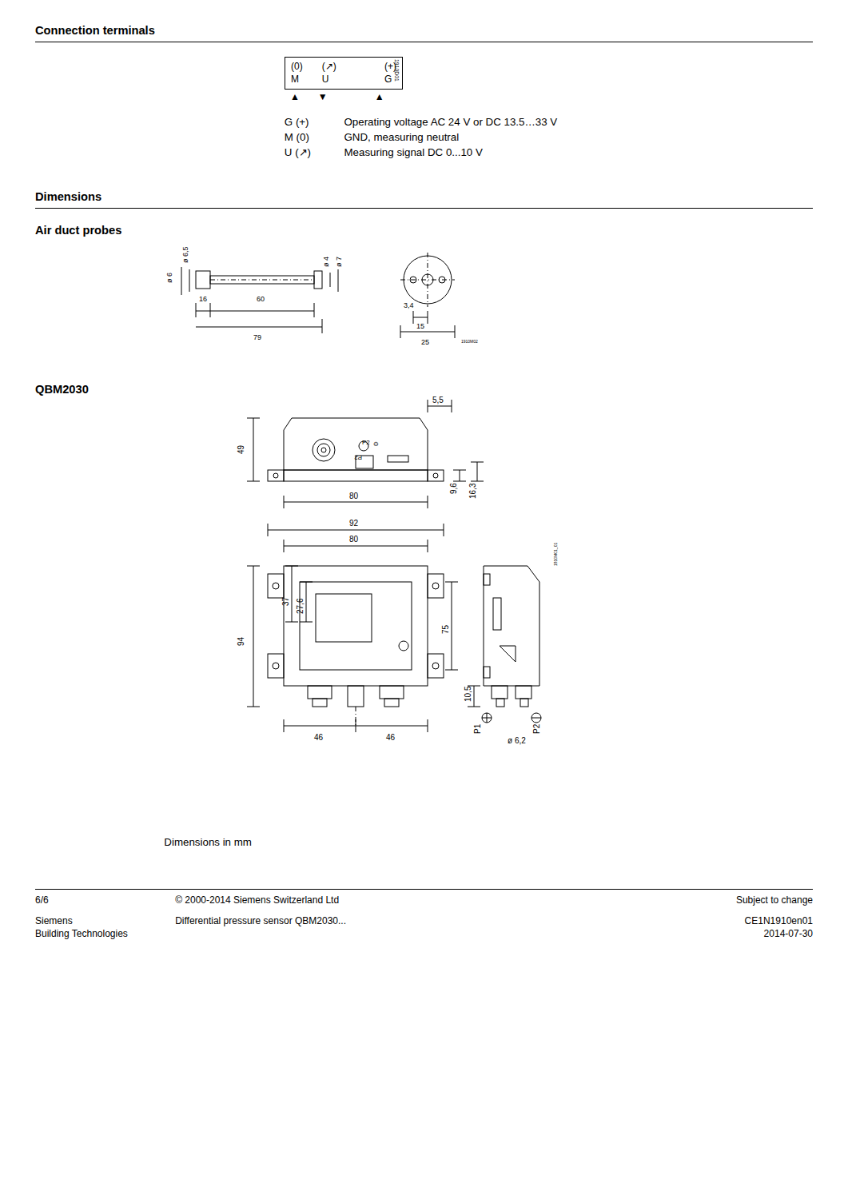Connection terminals
1910D01
(0)
M (↗)
U (+)
G
▲ ▼ ▲
| G (+) | Operating voltage AC 24 V or DC 13.5…33 V |
| M (0) | GND, measuring neutral |
| U (↗) | Measuring signal DC 0...10 V |
Dimensions
Air duct probes
ø 6 ø 6,5 ø 4 ø 7 16 60 79 3,4 15 25 1910M02
QBM2030
5,5 49 80 9,6 16,3 P2 P2 ⊖ 80 92 94 37 27,6 75 46 46 10,5 P1 P2 ø 6,2 1910M01_01
Dimensions in mm
| 6/6 | © 2000-2014 Siemens Switzerland Ltd | Subject to change |
| Siemens Building Technologies | Differential pressure sensor QBM2030... | CE1N1910en01 2014-07-30 |